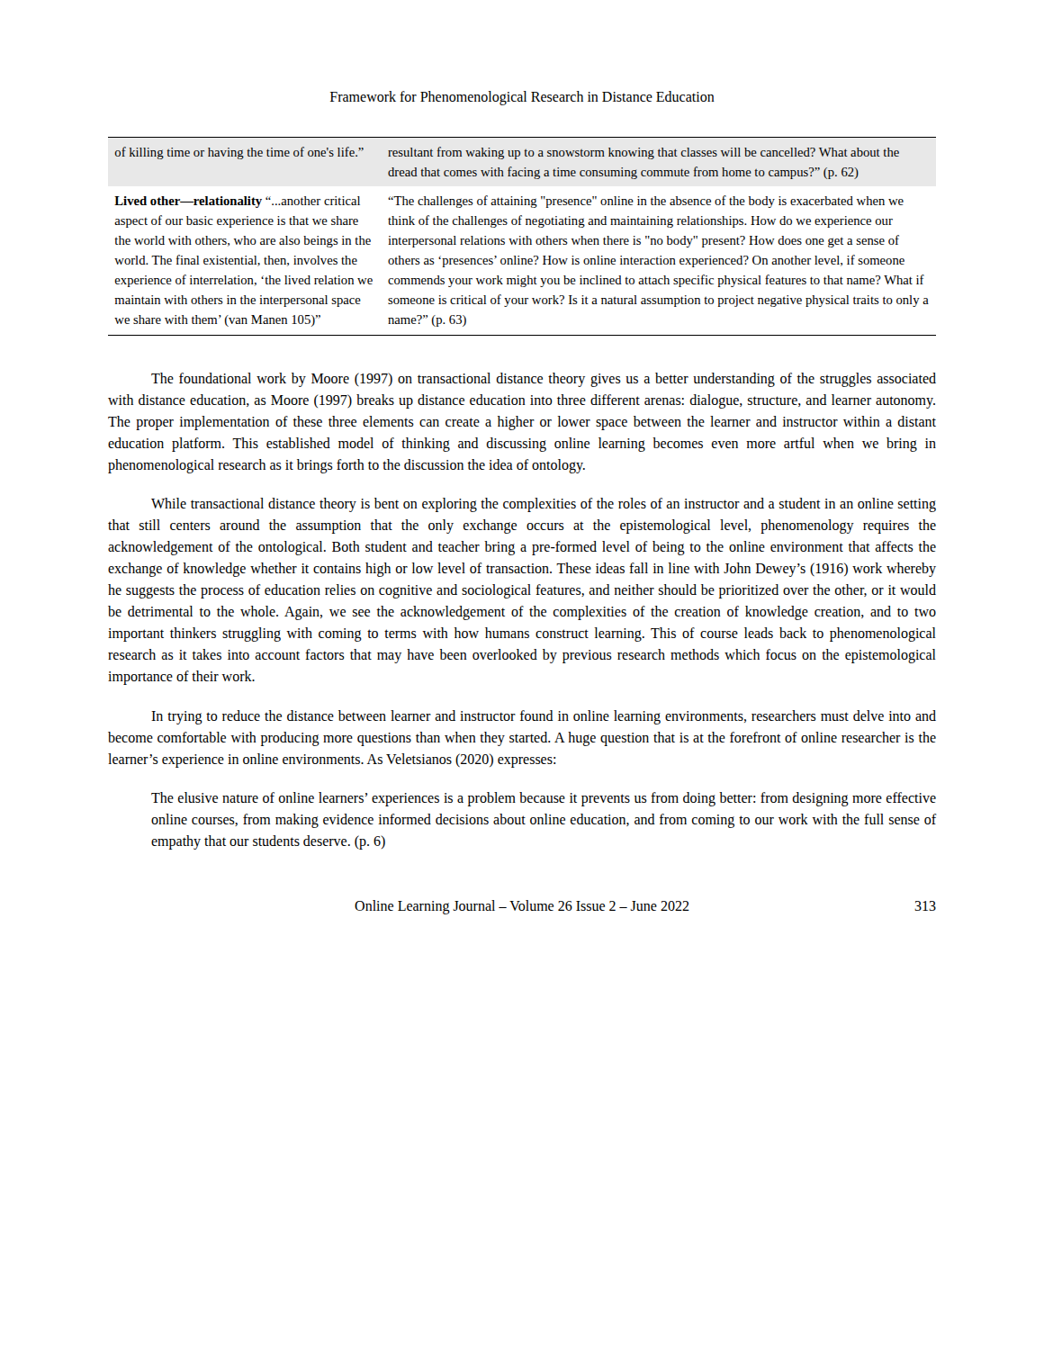Framework for Phenomenological Research in Distance Education
| of killing time or having the time of one's life.” | resultant from waking up to a snowstorm knowing that classes will be cancelled? What about the dread that comes with facing a time consuming commute from home to campus?” (p. 62) |
| Lived other—relationality “...another critical aspect of our basic experience is that we share the world with others, who are also beings in the world. The final existential, then, involves the experience of interrelation, ‘the lived relation we maintain with others in the interpersonal space we share with them’ (van Manen 105)” | “The challenges of attaining "presence" online in the absence of the body is exacerbated when we think of the challenges of negotiating and maintaining relationships. How do we experience our interpersonal relations with others when there is "no body" present? How does one get a sense of others as ‘presences’ online? How is online interaction experienced? On another level, if someone commends your work might you be inclined to attach specific physical features to that name? What if someone is critical of your work? Is it a natural assumption to project negative physical traits to only a name?” (p. 63) |
The foundational work by Moore (1997) on transactional distance theory gives us a better understanding of the struggles associated with distance education, as Moore (1997) breaks up distance education into three different arenas: dialogue, structure, and learner autonomy. The proper implementation of these three elements can create a higher or lower space between the learner and instructor within a distant education platform. This established model of thinking and discussing online learning becomes even more artful when we bring in phenomenological research as it brings forth to the discussion the idea of ontology.
While transactional distance theory is bent on exploring the complexities of the roles of an instructor and a student in an online setting that still centers around the assumption that the only exchange occurs at the epistemological level, phenomenology requires the acknowledgement of the ontological. Both student and teacher bring a pre-formed level of being to the online environment that affects the exchange of knowledge whether it contains high or low level of transaction. These ideas fall in line with John Dewey’s (1916) work whereby he suggests the process of education relies on cognitive and sociological features, and neither should be prioritized over the other, or it would be detrimental to the whole. Again, we see the acknowledgement of the complexities of the creation of knowledge creation, and to two important thinkers struggling with coming to terms with how humans construct learning. This of course leads back to phenomenological research as it takes into account factors that may have been overlooked by previous research methods which focus on the epistemological importance of their work.
In trying to reduce the distance between learner and instructor found in online learning environments, researchers must delve into and become comfortable with producing more questions than when they started. A huge question that is at the forefront of online researcher is the learner’s experience in online environments. As Veletsianos (2020) expresses:
The elusive nature of online learners’ experiences is a problem because it prevents us from doing better: from designing more effective online courses, from making evidence informed decisions about online education, and from coming to our work with the full sense of empathy that our students deserve. (p. 6)
Online Learning Journal – Volume 26 Issue 2 – June 2022 313